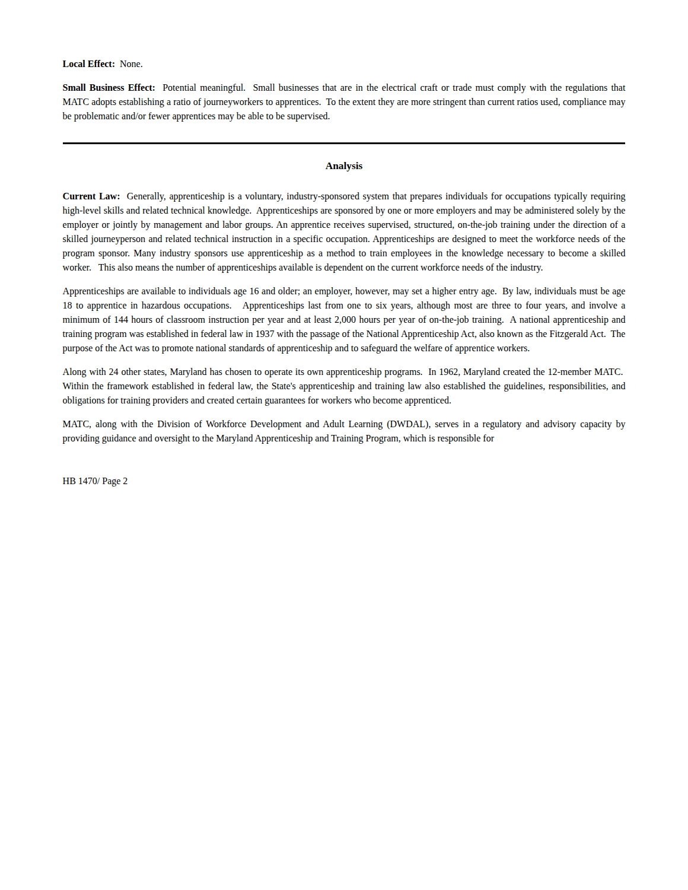Local Effect: None.
Small Business Effect: Potential meaningful. Small businesses that are in the electrical craft or trade must comply with the regulations that MATC adopts establishing a ratio of journeyworkers to apprentices. To the extent they are more stringent than current ratios used, compliance may be problematic and/or fewer apprentices may be able to be supervised.
Analysis
Current Law: Generally, apprenticeship is a voluntary, industry-sponsored system that prepares individuals for occupations typically requiring high-level skills and related technical knowledge. Apprenticeships are sponsored by one or more employers and may be administered solely by the employer or jointly by management and labor groups. An apprentice receives supervised, structured, on-the-job training under the direction of a skilled journeyperson and related technical instruction in a specific occupation. Apprenticeships are designed to meet the workforce needs of the program sponsor. Many industry sponsors use apprenticeship as a method to train employees in the knowledge necessary to become a skilled worker. This also means the number of apprenticeships available is dependent on the current workforce needs of the industry.
Apprenticeships are available to individuals age 16 and older; an employer, however, may set a higher entry age. By law, individuals must be age 18 to apprentice in hazardous occupations. Apprenticeships last from one to six years, although most are three to four years, and involve a minimum of 144 hours of classroom instruction per year and at least 2,000 hours per year of on-the-job training. A national apprenticeship and training program was established in federal law in 1937 with the passage of the National Apprenticeship Act, also known as the Fitzgerald Act. The purpose of the Act was to promote national standards of apprenticeship and to safeguard the welfare of apprentice workers.
Along with 24 other states, Maryland has chosen to operate its own apprenticeship programs. In 1962, Maryland created the 12-member MATC. Within the framework established in federal law, the State's apprenticeship and training law also established the guidelines, responsibilities, and obligations for training providers and created certain guarantees for workers who become apprenticed.
MATC, along with the Division of Workforce Development and Adult Learning (DWDAL), serves in a regulatory and advisory capacity by providing guidance and oversight to the Maryland Apprenticeship and Training Program, which is responsible for
HB 1470/ Page 2